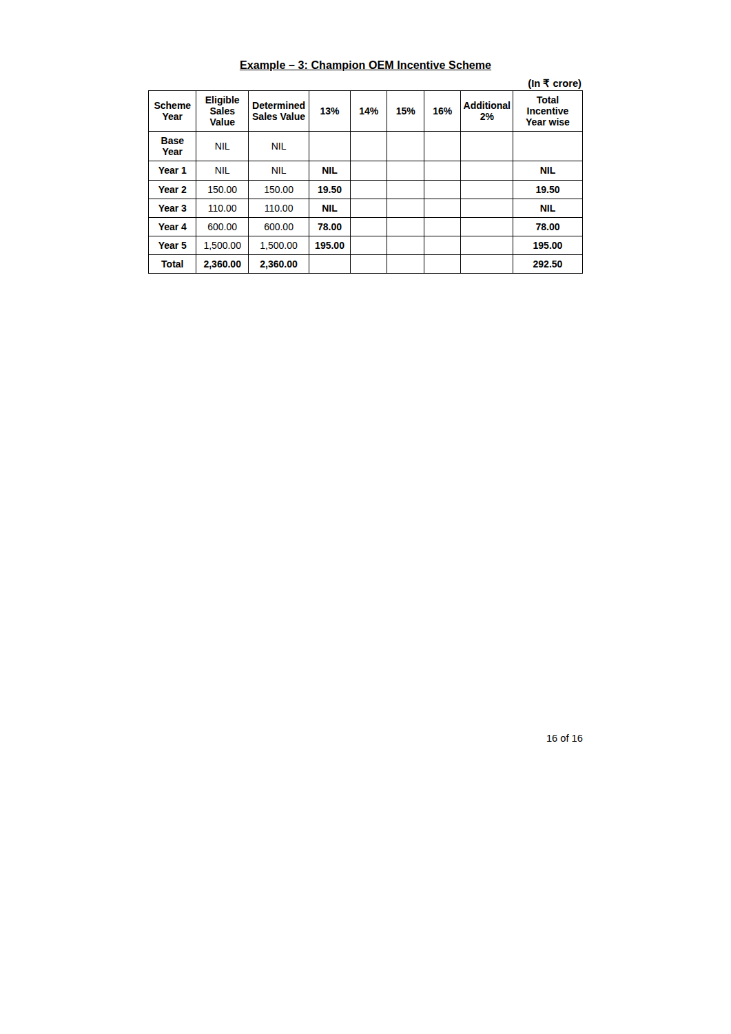Example – 3: Champion OEM Incentive Scheme
(In ₹ crore)
| Scheme Year | Eligible Sales Value | Determined Sales Value | 13% | 14% | 15% | 16% | Additional 2% | Total Incentive Year wise |
| --- | --- | --- | --- | --- | --- | --- | --- | --- |
| Base Year | NIL | NIL | | | | | | |
| Year 1 | NIL | NIL | NIL | | | | | NIL |
| Year 2 | 150.00 | 150.00 | 19.50 | | | | | 19.50 |
| Year 3 | 110.00 | 110.00 | NIL | | | | | NIL |
| Year 4 | 600.00 | 600.00 | 78.00 | | | | | 78.00 |
| Year 5 | 1,500.00 | 1,500.00 | 195.00 | | | | | 195.00 |
| Total | 2,360.00 | 2,360.00 | | | | | | 292.50 |
16 of 16